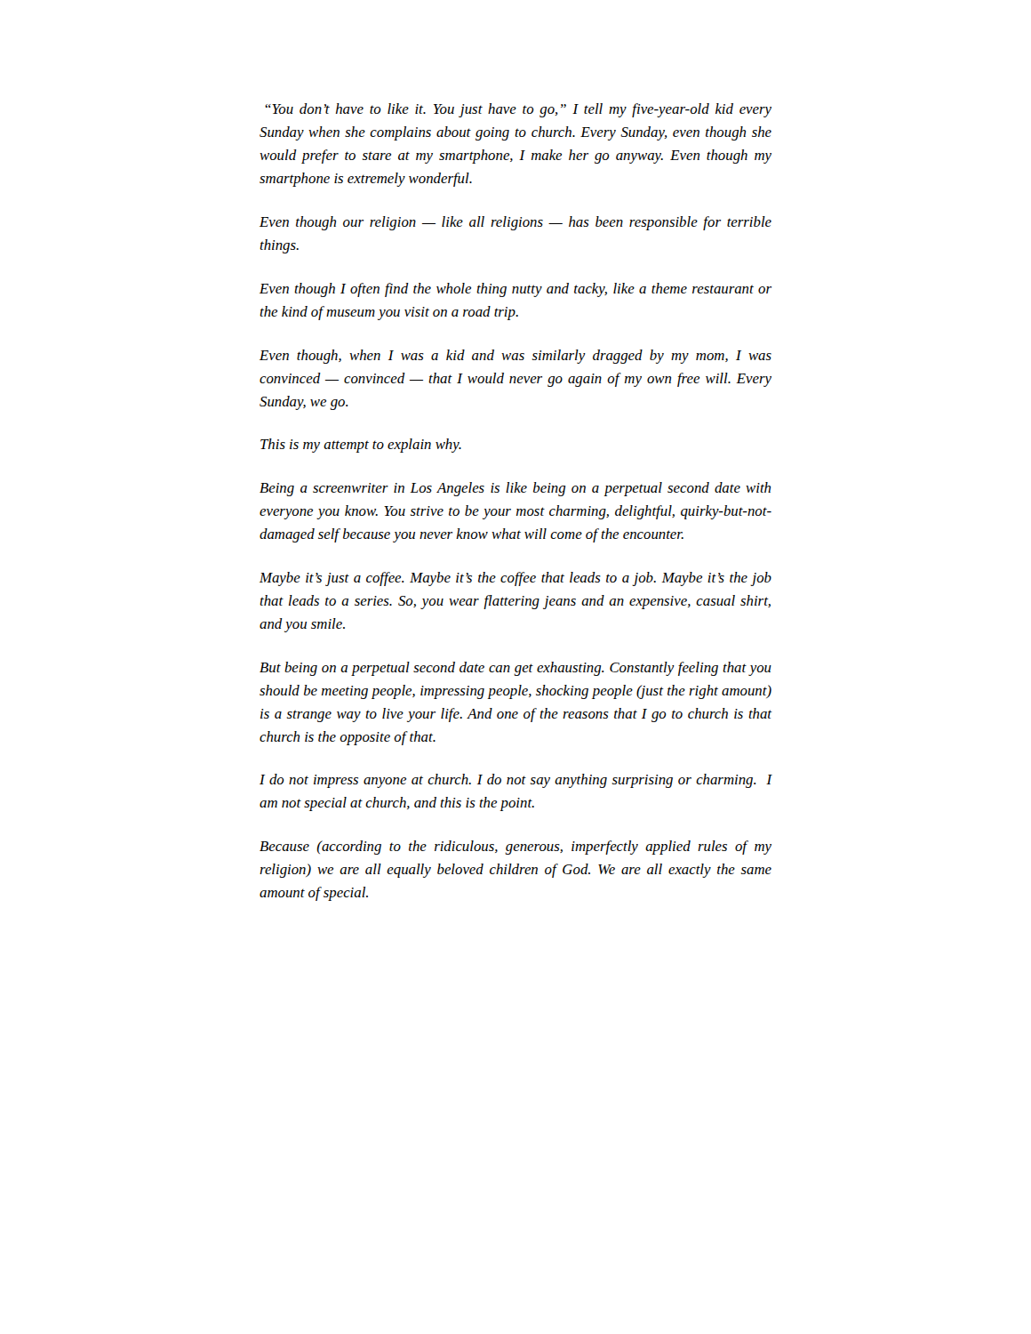“You don’t have to like it. You just have to go,” I tell my five-year-old kid every Sunday when she complains about going to church. Every Sunday, even though she would prefer to stare at my smartphone, I make her go anyway. Even though my smartphone is extremely wonderful.
Even though our religion — like all religions — has been responsible for terrible things.
Even though I often find the whole thing nutty and tacky, like a theme restaurant or the kind of museum you visit on a road trip.
Even though, when I was a kid and was similarly dragged by my mom, I was convinced — convinced — that I would never go again of my own free will. Every Sunday, we go.
This is my attempt to explain why.
Being a screenwriter in Los Angeles is like being on a perpetual second date with everyone you know. You strive to be your most charming, delightful, quirky-but-not-damaged self because you never know what will come of the encounter.
Maybe it’s just a coffee. Maybe it’s the coffee that leads to a job. Maybe it’s the job that leads to a series. So, you wear flattering jeans and an expensive, casual shirt, and you smile.
But being on a perpetual second date can get exhausting. Constantly feeling that you should be meeting people, impressing people, shocking people (just the right amount) is a strange way to live your life. And one of the reasons that I go to church is that church is the opposite of that.
I do not impress anyone at church. I do not say anything surprising or charming. I am not special at church, and this is the point.
Because (according to the ridiculous, generous, imperfectly applied rules of my religion) we are all equally beloved children of God. We are all exactly the same amount of special.